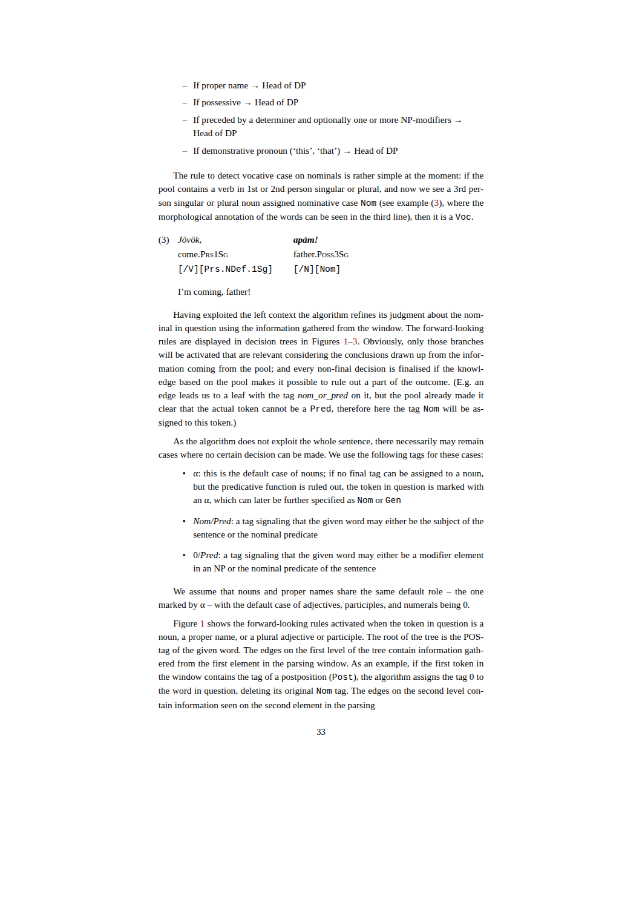If proper name → Head of DP
If possessive → Head of DP
If preceded by a determiner and optionally one or more NP-modifiers → Head of DP
If demonstrative pronoun (‘this’, ‘that’) → Head of DP
The rule to detect vocative case on nominals is rather simple at the moment: if the pool contains a verb in 1st or 2nd person singular or plural, and now we see a 3rd person singular or plural noun assigned nominative case Nom (see example (3), where the morphological annotation of the words can be seen in the third line), then it is a Voc.
(3)
| Jövök, | apám! |
| come. Prs1Sg | father. Poss3Sg |
| [/V][Prs.NDef.1Sg] | [/N][Nom] |
I’m coming, father!
Having exploited the left context the algorithm refines its judgment about the nominal in question using the information gathered from the window. The forward-looking rules are displayed in decision trees in Figures 1–3. Obviously, only those branches will be activated that are relevant considering the conclusions drawn up from the information coming from the pool; and every non-final decision is finalised if the knowledge based on the pool makes it possible to rule out a part of the outcome. (E.g. an edge leads us to a leaf with the tag nom_or_pred on it, but the pool already made it clear that the actual token cannot be a Pred, therefore here the tag Nom will be assigned to this token.)
As the algorithm does not exploit the whole sentence, there necessarily may remain cases where no certain decision can be made. We use the following tags for these cases:
α: this is the default case of nouns; if no final tag can be assigned to a noun, but the predicative function is ruled out, the token in question is marked with an α, which can later be further specified as Nom or Gen
Nom/Pred: a tag signaling that the given word may either be the subject of the sentence or the nominal predicate
0/Pred: a tag signaling that the given word may either be a modifier element in an NP or the nominal predicate of the sentence
We assume that nouns and proper names share the same default role – the one marked by α – with the default case of adjectives, participles, and numerals being 0.
Figure 1 shows the forward-looking rules activated when the token in question is a noun, a proper name, or a plural adjective or participle. The root of the tree is the POS-tag of the given word. The edges on the first level of the tree contain information gathered from the first element in the parsing window. As an example, if the first token in the window contains the tag of a postposition (Post), the algorithm assigns the tag 0 to the word in question, deleting its original Nom tag. The edges on the second level contain information seen on the second element in the parsing
33